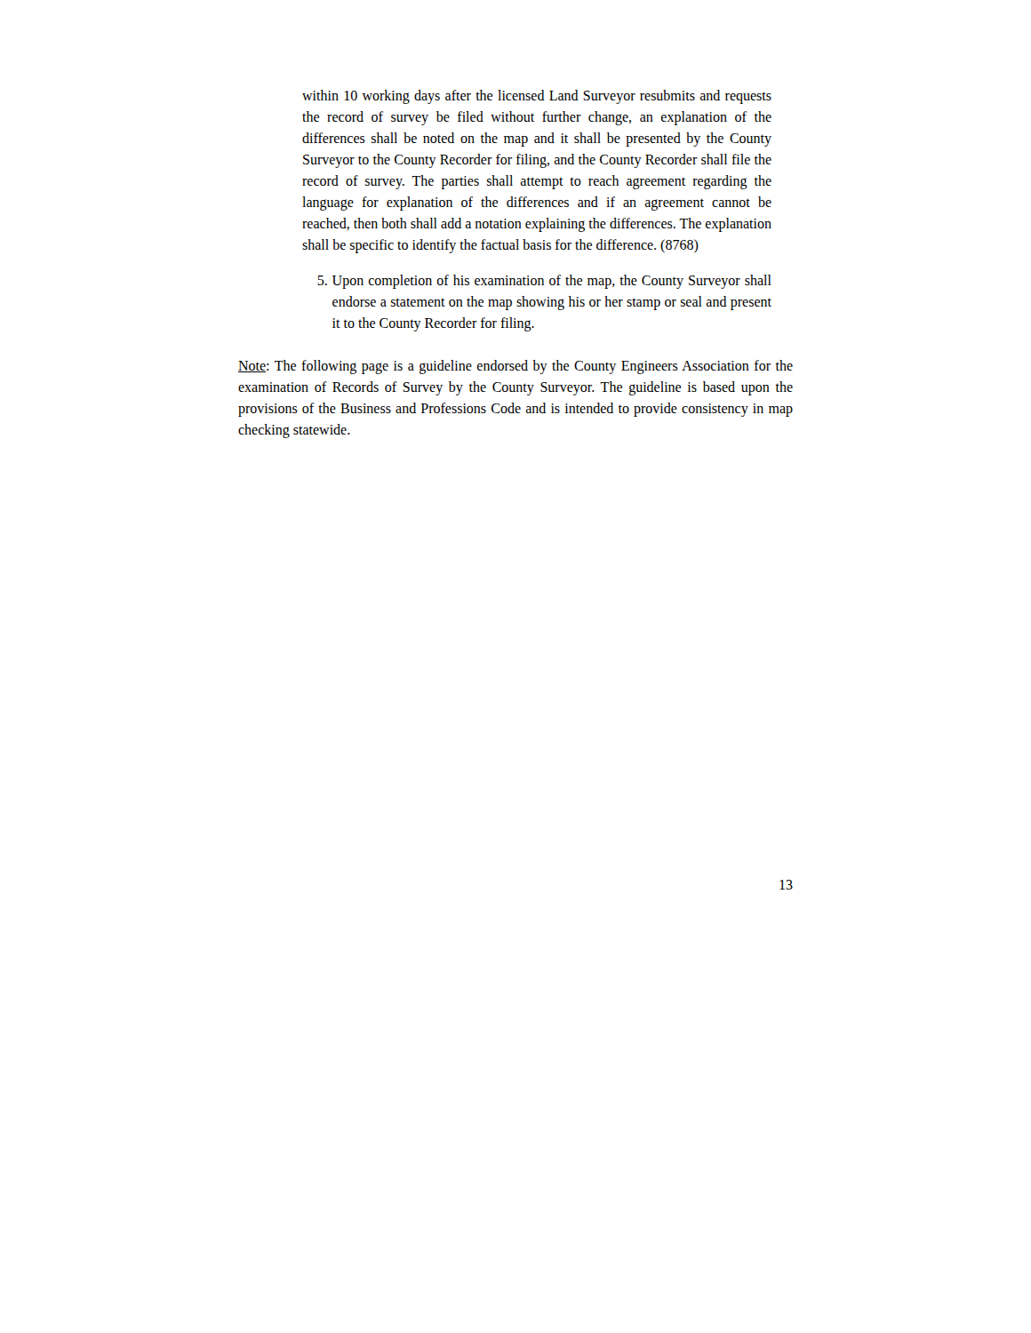within 10 working days after the licensed Land Surveyor resubmits and requests the record of survey be filed without further change, an explanation of the differences shall be noted on the map and it shall be presented by the County Surveyor to the County Recorder for filing, and the County Recorder shall file the record of survey. The parties shall attempt to reach agreement regarding the language for explanation of the differences and if an agreement cannot be reached, then both shall add a notation explaining the differences. The explanation shall be specific to identify the factual basis for the difference. (8768)
5. Upon completion of his examination of the map, the County Surveyor shall endorse a statement on the map showing his or her stamp or seal and present it to the County Recorder for filing.
Note: The following page is a guideline endorsed by the County Engineers Association for the examination of Records of Survey by the County Surveyor. The guideline is based upon the provisions of the Business and Professions Code and is intended to provide consistency in map checking statewide.
13